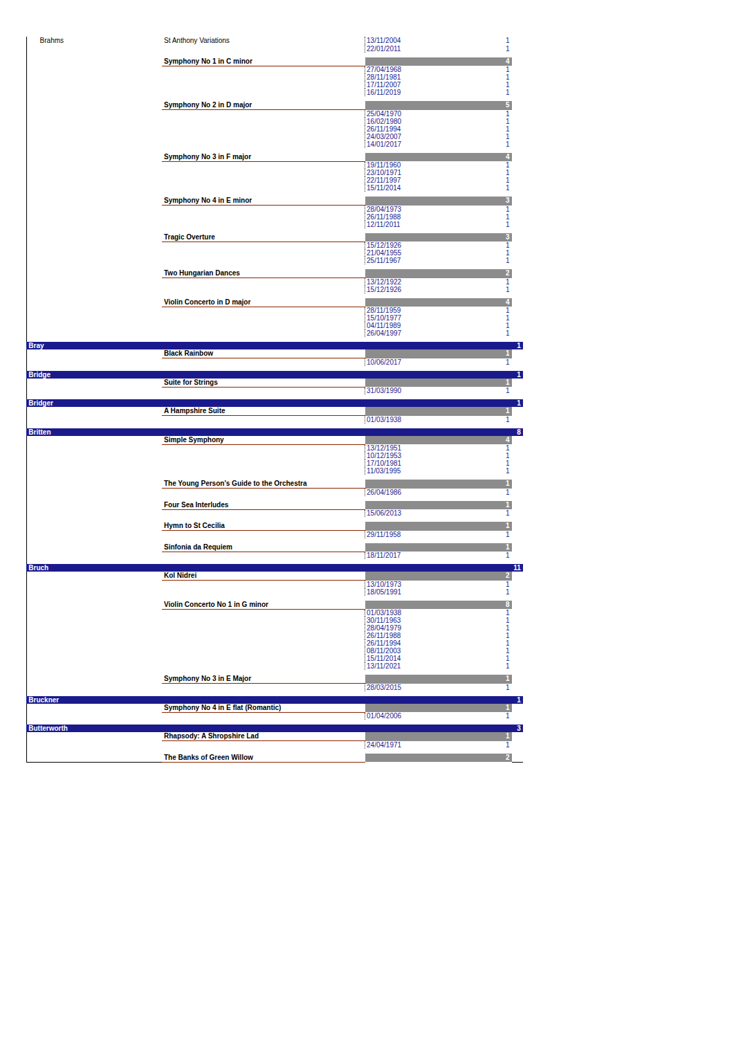| | Brahms | St Anthony Variations | 13/11/2004 | 1 | |
| | | | 22/01/2011 | 1 | |
| | | Symphony No 1 in C minor | 4 | |
| | | | 27/04/1968 | 1 | |
| | | | 28/11/1981 | 1 | |
| | | | 17/11/2007 | 1 | |
| | | | 16/11/2019 | 1 | |
| | | Symphony No 2 in D major | 5 | |
| | | | 25/04/1970 | 1 | |
| | | | 16/02/1980 | 1 | |
| | | | 26/11/1994 | 1 | |
| | | | 24/03/2007 | 1 | |
| | | | 14/01/2017 | 1 | |
| | | Symphony No 3 in F major | 4 | |
| | | | 19/11/1960 | 1 | |
| | | | 23/10/1971 | 1 | |
| | | | 22/11/1997 | 1 | |
| | | | 15/11/2014 | 1 | |
| | | Symphony No 4 in E minor | 3 | |
| | | | 28/04/1973 | 1 | |
| | | | 26/11/1988 | 1 | |
| | | | 12/11/2011 | 1 | |
| | | Tragic Overture | 3 | |
| | | | 15/12/1926 | 1 | |
| | | | 21/04/1955 | 1 | |
| | | | 25/11/1967 | 1 | |
| | | Two Hungarian Dances | 2 | |
| | | | 13/12/1922 | 1 | |
| | | | 15/12/1926 | 1 | |
| | | Violin Concerto in D major | 4 | |
| | | | 28/11/1959 | 1 | |
| | | | 15/10/1977 | 1 | |
| | | | 04/11/1989 | 1 | |
| | | | 26/04/1997 | 1 | |
| Bray | 1 |
| | | Black Rainbow | 1 | |
| | | | 10/06/2017 | 1 | |
| Bridge | 1 |
| | | Suite for Strings | 1 | |
| | | | 31/03/1990 | 1 | |
| Bridger | 1 |
| | | A Hampshire Suite | 1 | |
| | | | 01/03/1938 | 1 | |
| Britten | 8 |
| | | Simple Symphony | 4 | |
| | | | 13/12/1951 | 1 | |
| | | | 10/12/1953 | 1 | |
| | | | 17/10/1981 | 1 | |
| | | | 11/03/1995 | 1 | |
| | | The Young Person's Guide to the Orchestra | 1 | |
| | | | 26/04/1986 | 1 | |
| | | Four Sea Interludes | 1 | |
| | | | 15/06/2013 | 1 | |
| | | Hymn to St Cecilia | 1 | |
| | | | 29/11/1958 | 1 | |
| | | Sinfonia da Requiem | 1 | |
| | | | 18/11/2017 | 1 | |
| Bruch | 11 |
| | | Kol Nidrei | 2 | |
| | | | 13/10/1973 | 1 | |
| | | | 18/05/1991 | 1 | |
| | | Violin Concerto No 1 in G minor | 8 | |
| | | | 01/03/1938 | 1 | |
| | | | 30/11/1963 | 1 | |
| | | | 28/04/1979 | 1 | |
| | | | 26/11/1988 | 1 | |
| | | | 26/11/1994 | 1 | |
| | | | 08/11/2003 | 1 | |
| | | | 15/11/2014 | 1 | |
| | | | 13/11/2021 | 1 | |
| | | Symphony No 3 in E Major | 1 | |
| | | | 28/03/2015 | 1 | |
| Bruckner | 1 |
| | | Symphony No 4 in E flat (Romantic) | 1 | |
| | | | 01/04/2006 | 1 | |
| Butterworth | 3 |
| | | Rhapsody: A Shropshire Lad | 1 | |
| | | | 24/04/1971 | 1 | |
| | | The Banks of Green Willow | 2 | |